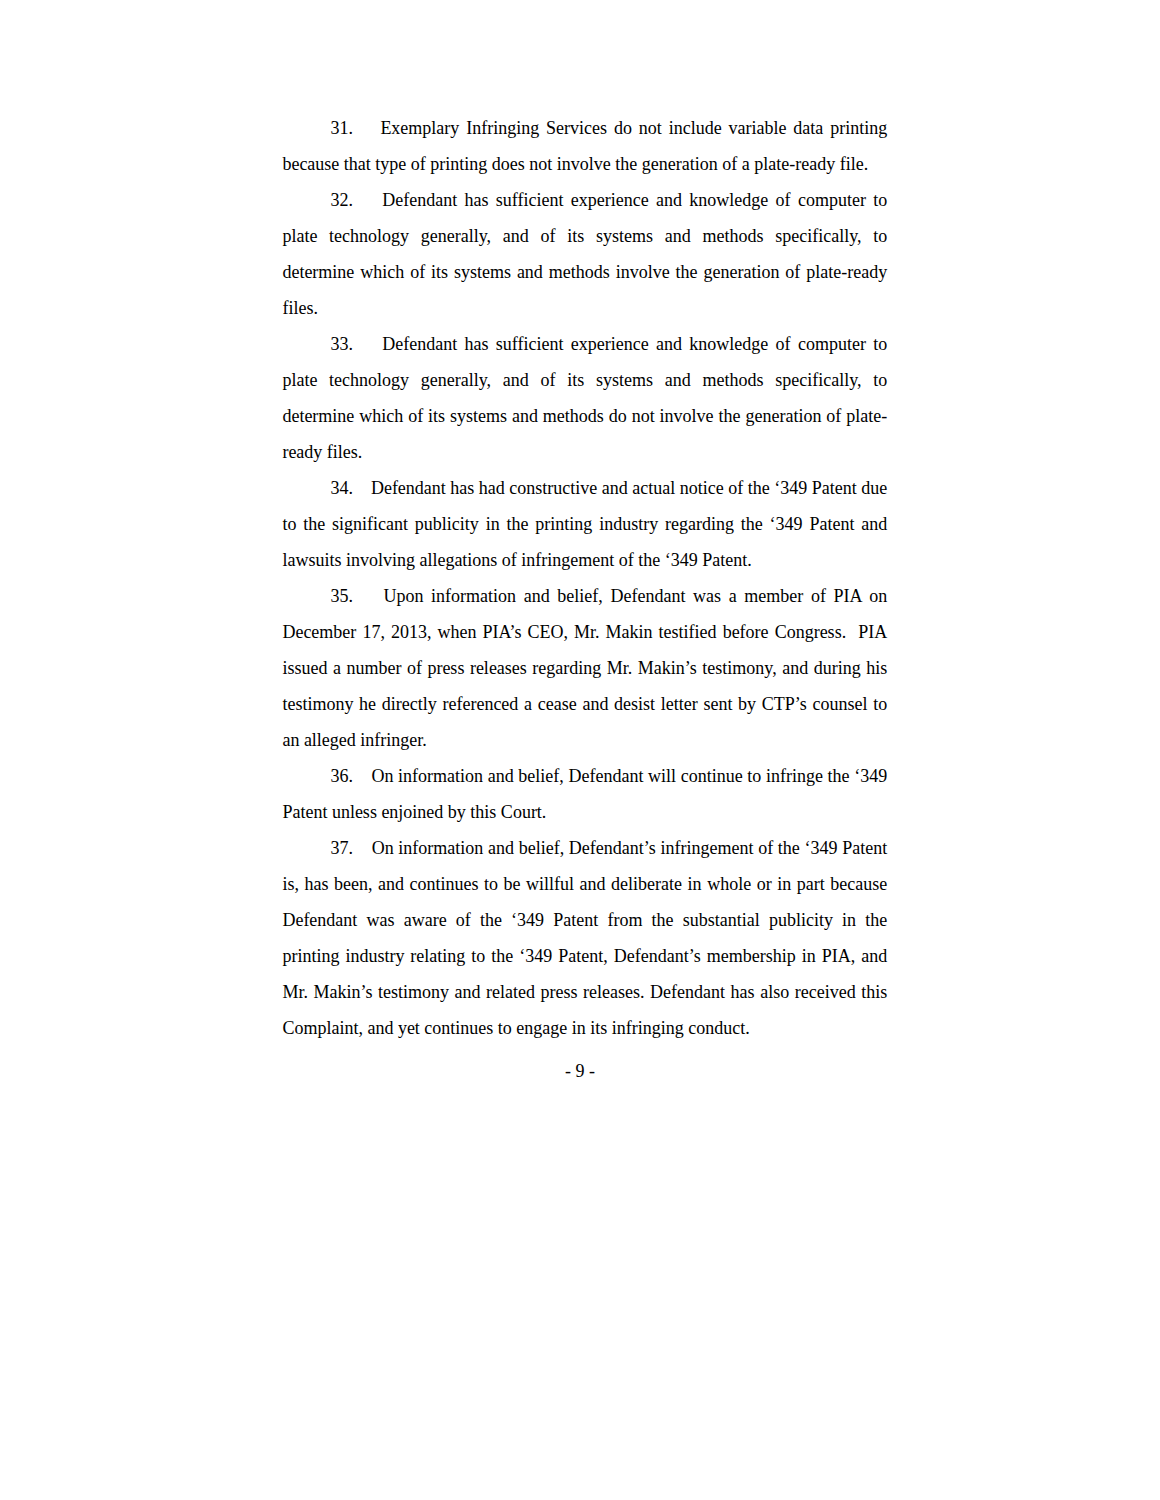31. Exemplary Infringing Services do not include variable data printing because that type of printing does not involve the generation of a plate-ready file.
32. Defendant has sufficient experience and knowledge of computer to plate technology generally, and of its systems and methods specifically, to determine which of its systems and methods involve the generation of plate-ready files.
33. Defendant has sufficient experience and knowledge of computer to plate technology generally, and of its systems and methods specifically, to determine which of its systems and methods do not involve the generation of plate-ready files.
34. Defendant has had constructive and actual notice of the ‘349 Patent due to the significant publicity in the printing industry regarding the ‘349 Patent and lawsuits involving allegations of infringement of the ‘349 Patent.
35. Upon information and belief, Defendant was a member of PIA on December 17, 2013, when PIA’s CEO, Mr. Makin testified before Congress. PIA issued a number of press releases regarding Mr. Makin’s testimony, and during his testimony he directly referenced a cease and desist letter sent by CTP’s counsel to an alleged infringer.
36. On information and belief, Defendant will continue to infringe the ‘349 Patent unless enjoined by this Court.
37. On information and belief, Defendant’s infringement of the ‘349 Patent is, has been, and continues to be willful and deliberate in whole or in part because Defendant was aware of the ‘349 Patent from the substantial publicity in the printing industry relating to the ‘349 Patent, Defendant’s membership in PIA, and Mr. Makin’s testimony and related press releases. Defendant has also received this Complaint, and yet continues to engage in its infringing conduct.
- 9 -